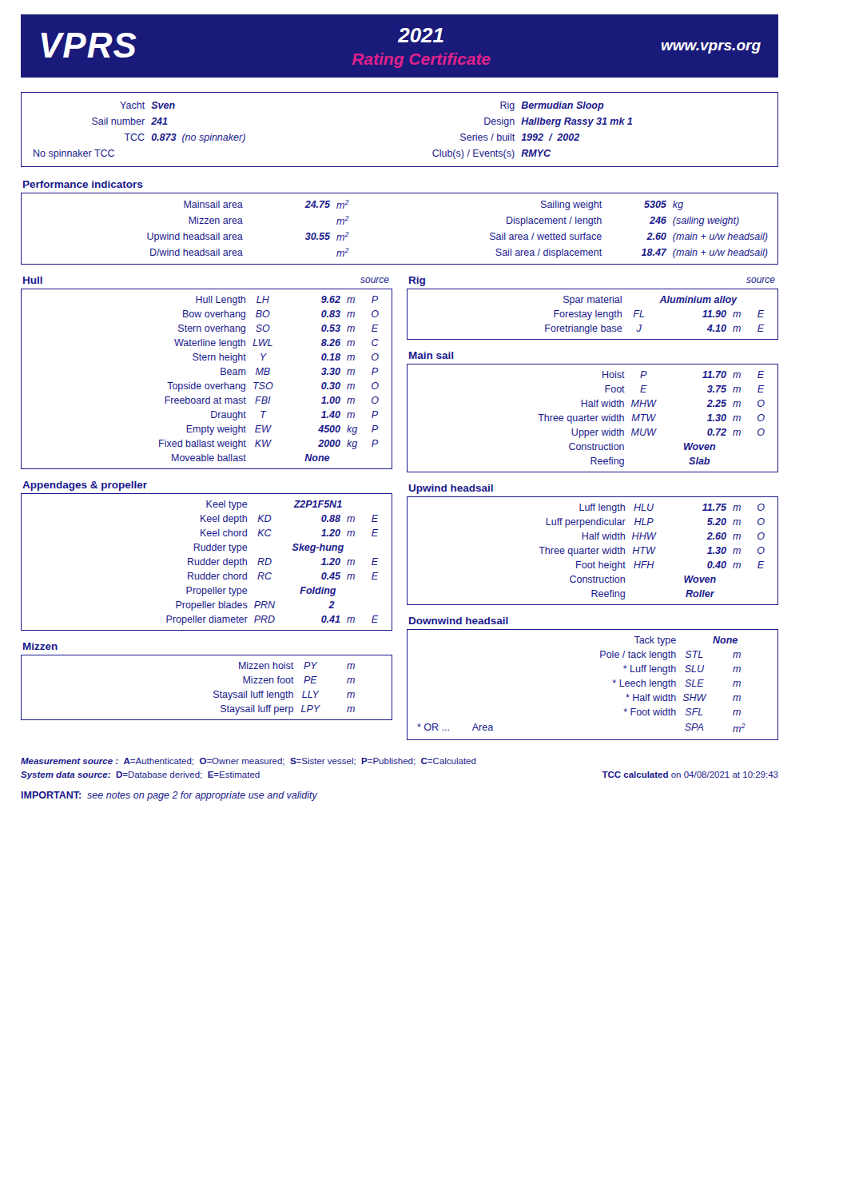VPRS
2021
Rating Certificate
www.vprs.org
| Yacht | Sven | Rig | Bermudian Sloop |
| Sail number | 241 | Design | Hallberg Rassy 31 mk 1 |
| TCC | 0.873 (no spinnaker) | Series / built | 1992 / 2002 |
| No spinnaker TCC | | Club(s) / Events(s) | RMYC |
Performance indicators
| Mainsail area | 24.75 | m 2 | Sailing weight | 5305 | kg |
| Mizzen area | | m 2 | Displacement / length | 246 | (sailing weight) |
| Upwind headsail area | 30.55 | m 2 | Sail area / wetted surface | 2.60 | (main + u/w headsail) |
| D/wind headsail area | | m 2 | Sail area / displacement | 18.47 | (main + u/w headsail) |
Hullsource
| Hull Length | LH | 9.62 | m | P |
| Bow overhang | BO | 0.83 | m | O |
| Stern overhang | SO | 0.53 | m | E |
| Waterline length | LWL | 8.26 | m | C |
| Stern height | Y | 0.18 | m | O |
| Beam | MB | 3.30 | m | P |
| Topside overhang | TSO | 0.30 | m | O |
| Freeboard at mast | FBI | 1.00 | m | O |
| Draught | T | 1.40 | m | P |
| Empty weight | EW | 4500 | kg | P |
| Fixed ballast weight | KW | 2000 | kg | P |
| Moveable ballast | None |
Appendages & propeller
| Keel type | Z2P1F5N1 |
| Keel depth | KD | 0.88 | m | E |
| Keel chord | KC | 1.20 | m | E |
| Rudder type | Skeg-hung |
| Rudder depth | RD | 1.20 | m | E |
| Rudder chord | RC | 0.45 | m | E |
| Propeller type | Folding |
| Propeller blades | PRN | 2 |
| Propeller diameter | PRD | 0.41 | m | E |
Mizzen
| Mizzen hoist | PY | | m | |
| Mizzen foot | PE | | m | |
| Staysail luff length | LLY | | m | |
| Staysail luff perp | LPY | | m | |
Rigsource
| Spar material | Aluminium alloy |
| Forestay length | FL | 11.90 | m | E |
| Foretriangle base | J | 4.10 | m | E |
Main sail
| Hoist | P | 11.70 | m | E |
| Foot | E | 3.75 | m | E |
| Half width | MHW | 2.25 | m | O |
| Three quarter width | MTW | 1.30 | m | O |
| Upper width | MUW | 0.72 | m | O |
| Construction | Woven |
| Reefing | Slab |
Upwind headsail
| Luff length | HLU | 11.75 | m | O |
| Luff perpendicular | HLP | 5.20 | m | O |
| Half width | HHW | 2.60 | m | O |
| Three quarter width | HTW | 1.30 | m | O |
| Foot height | HFH | 0.40 | m | E |
| Construction | Woven |
| Reefing | Roller |
Downwind headsail
| Tack type | None |
| Pole / tack length | STL | | m | |
| * Luff length | SLU | | m | |
| * Leech length | SLE | | m | |
| * Half width | SHW | | m | |
| * Foot width | SFL | | m | |
| * OR ... Area | SPA | | m 2 | |
Measurement source : A=Authenticated; O=Owner measured; S=Sister vessel; P=Published; C=Calculated
TCC calculated on 04/08/2021 at 10:29:43 System data source: D=Database derived; E=Estimated
IMPORTANT: see notes on page 2 for appropriate use and validity